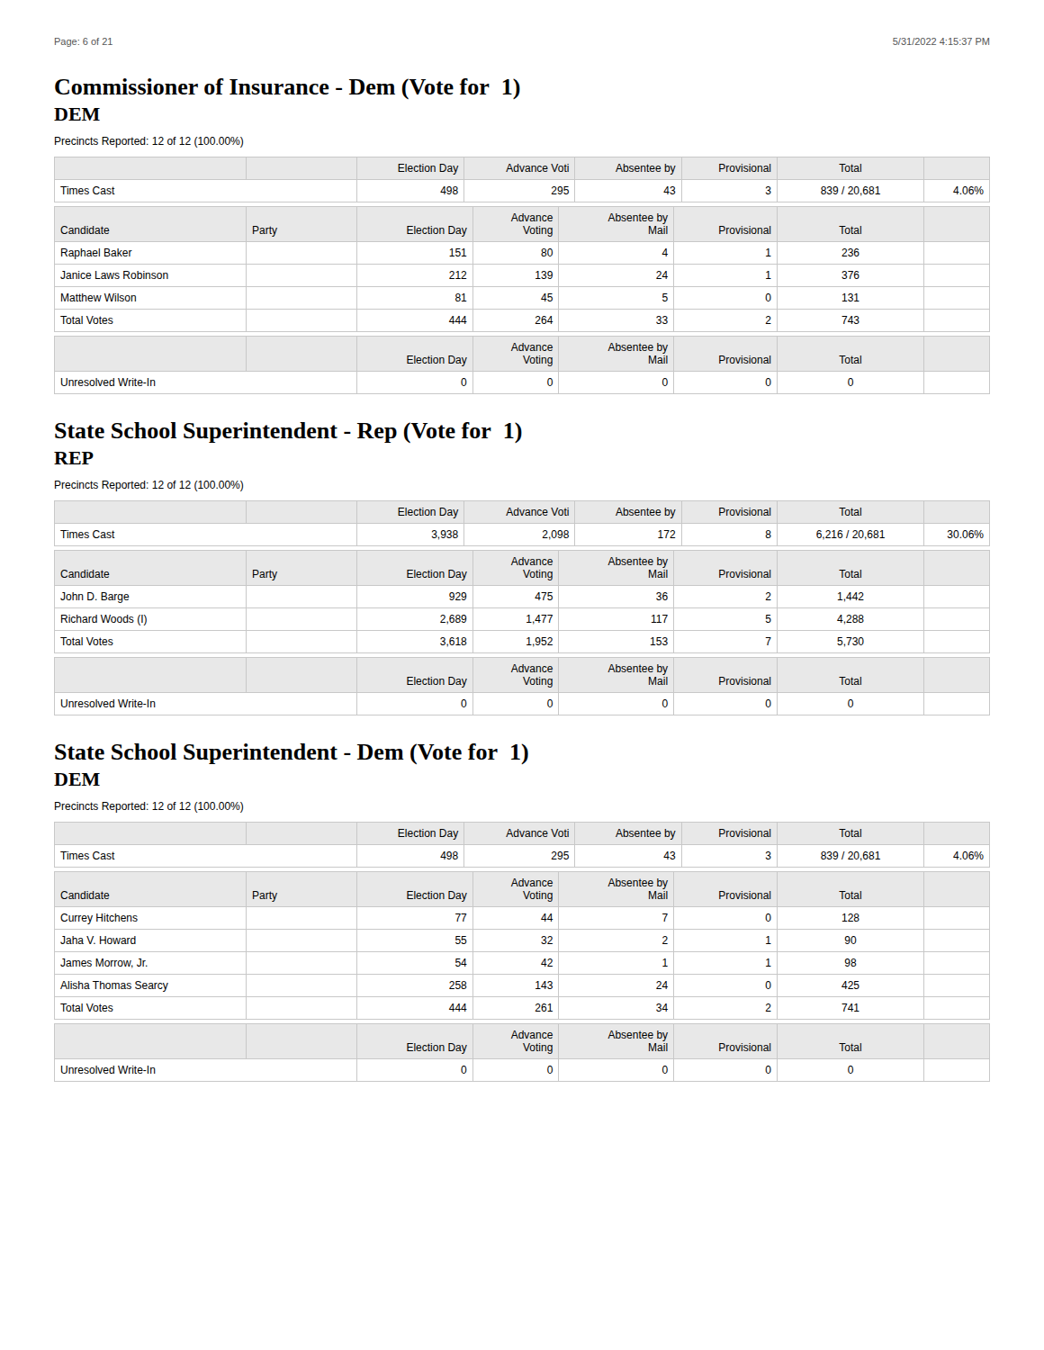Page: 6 of 21 5/31/2022 4:15:37 PM
Commissioner of Insurance - Dem (Vote for 1)
DEM
Precincts Reported: 12 of 12 (100.00%)
| | | Election Day | Advance Voti | Absentee by | Provisional | Total | |
| --- | --- | --- | --- | --- | --- | --- | --- |
| Times Cast | 498 | 295 | 43 | 3 | 839 / 20,681 | 4.06% |
| Candidate | Party | Election Day | Advance Voting | Absentee by Mail | Provisional | Total | |
| --- | --- | --- | --- | --- | --- | --- | --- |
| Raphael Baker | | 151 | 80 | 4 | 1 | 236 | |
| Janice Laws Robinson | | 212 | 139 | 24 | 1 | 376 | |
| Matthew Wilson | | 81 | 45 | 5 | 0 | 131 | |
| Total Votes | | 444 | 264 | 33 | 2 | 743 | |
| | | Election Day | Advance Voting | Absentee by Mail | Provisional | Total | |
| --- | --- | --- | --- | --- | --- | --- | --- |
| Unresolved Write-In | 0 | 0 | 0 | 0 | 0 | |
State School Superintendent - Rep (Vote for 1)
REP
Precincts Reported: 12 of 12 (100.00%)
| | | Election Day | Advance Voti | Absentee by | Provisional | Total | |
| --- | --- | --- | --- | --- | --- | --- | --- |
| Times Cast | 3,938 | 2,098 | 172 | 8 | 6,216 / 20,681 | 30.06% |
| Candidate | Party | Election Day | Advance Voting | Absentee by Mail | Provisional | Total | |
| --- | --- | --- | --- | --- | --- | --- | --- |
| John D. Barge | | 929 | 475 | 36 | 2 | 1,442 | |
| Richard Woods (I) | | 2,689 | 1,477 | 117 | 5 | 4,288 | |
| Total Votes | | 3,618 | 1,952 | 153 | 7 | 5,730 | |
| | | Election Day | Advance Voting | Absentee by Mail | Provisional | Total | |
| --- | --- | --- | --- | --- | --- | --- | --- |
| Unresolved Write-In | 0 | 0 | 0 | 0 | 0 | |
State School Superintendent - Dem (Vote for 1)
DEM
Precincts Reported: 12 of 12 (100.00%)
| | | Election Day | Advance Voti | Absentee by | Provisional | Total | |
| --- | --- | --- | --- | --- | --- | --- | --- |
| Times Cast | 498 | 295 | 43 | 3 | 839 / 20,681 | 4.06% |
| Candidate | Party | Election Day | Advance Voting | Absentee by Mail | Provisional | Total | |
| --- | --- | --- | --- | --- | --- | --- | --- |
| Currey Hitchens | | 77 | 44 | 7 | 0 | 128 | |
| Jaha V. Howard | | 55 | 32 | 2 | 1 | 90 | |
| James Morrow, Jr. | | 54 | 42 | 1 | 1 | 98 | |
| Alisha Thomas Searcy | | 258 | 143 | 24 | 0 | 425 | |
| Total Votes | | 444 | 261 | 34 | 2 | 741 | |
| | | Election Day | Advance Voting | Absentee by Mail | Provisional | Total | |
| --- | --- | --- | --- | --- | --- | --- | --- |
| Unresolved Write-In | 0 | 0 | 0 | 0 | 0 | |